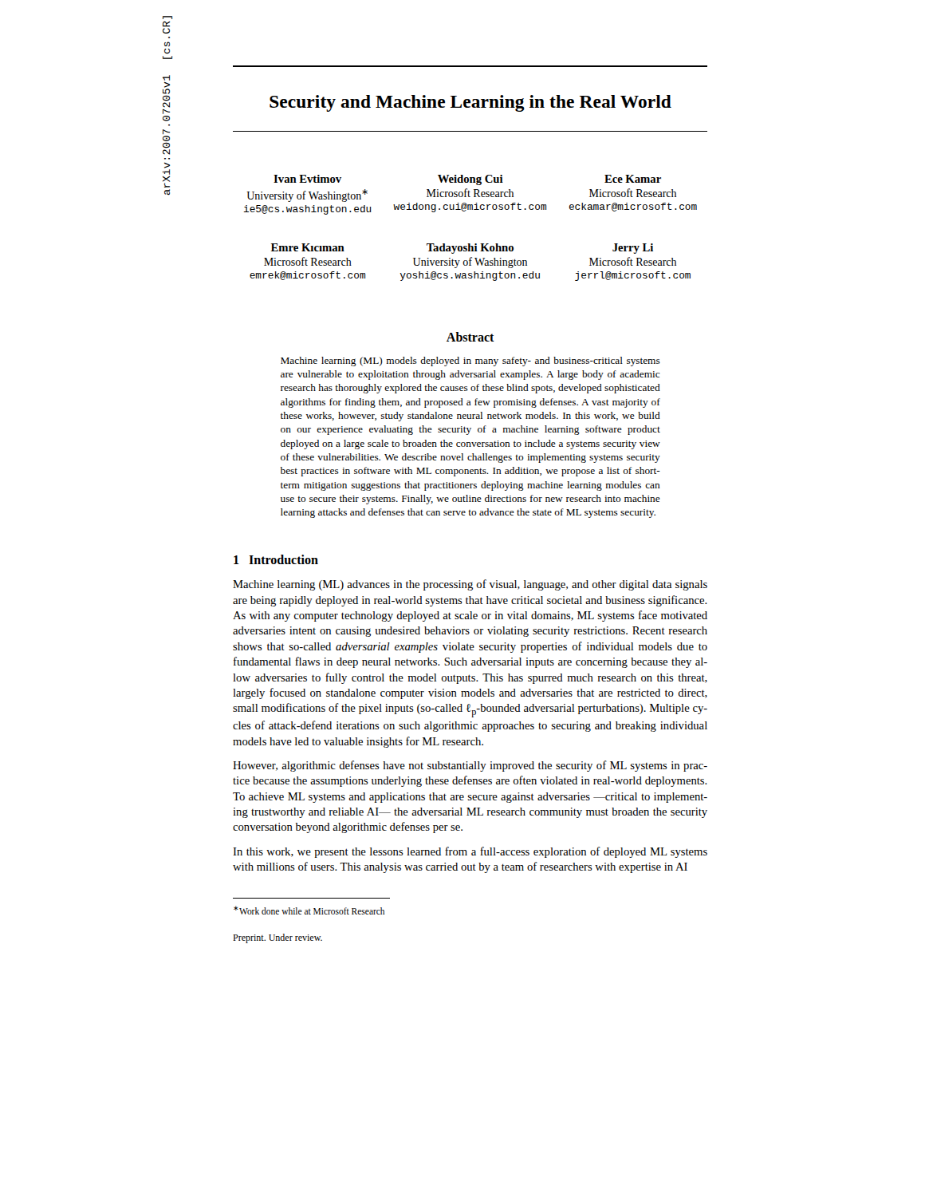arXiv:2007.07205v1 [cs.CR] 13 Jul 2020
Security and Machine Learning in the Real World
| Ivan Evtimov University of Washington ∗ ie5@cs.washington.edu | Weidong Cui Microsoft Research weidong.cui@microsoft.com | Ece Kamar Microsoft Research eckamar@microsoft.com |
| Emre Kıcıman Microsoft Research emrek@microsoft.com | Tadayoshi Kohno University of Washington yoshi@cs.washington.edu | Jerry Li Microsoft Research jerrl@microsoft.com |
Abstract
Machine learning (ML) models deployed in many safety- and business-critical systems are vulnerable to exploitation through adversarial examples. A large body of academic research has thoroughly explored the causes of these blind spots, developed sophisticated algorithms for finding them, and proposed a few promising defenses. A vast majority of these works, however, study standalone neural network models. In this work, we build on our experience evaluating the security of a machine learning software product deployed on a large scale to broaden the conversation to include a systems security view of these vulnerabilities. We describe novel challenges to implementing systems security best practices in software with ML components. In addition, we propose a list of short-term mitigation suggestions that practitioners deploying machine learning modules can use to secure their systems. Finally, we outline directions for new research into machine learning attacks and defenses that can serve to advance the state of ML systems security.
1 Introduction
Machine learning (ML) advances in the processing of visual, language, and other digital data signals are being rapidly deployed in real-world systems that have critical societal and business significance. As with any computer technology deployed at scale or in vital domains, ML systems face motivated adversaries intent on causing undesired behaviors or violating security restrictions. Recent research shows that so-called adversarial examples violate security properties of individual models due to fundamental flaws in deep neural networks. Such adversarial inputs are concerning because they allow adversaries to fully control the model outputs. This has spurred much research on this threat, largely focused on standalone computer vision models and adversaries that are restricted to direct, small modifications of the pixel inputs (so-called ℓp-bounded adversarial perturbations). Multiple cycles of attack-defend iterations on such algorithmic approaches to securing and breaking individual models have led to valuable insights for ML research.
However, algorithmic defenses have not substantially improved the security of ML systems in practice because the assumptions underlying these defenses are often violated in real-world deployments. To achieve ML systems and applications that are secure against adversaries —critical to implementing trustworthy and reliable AI— the adversarial ML research community must broaden the security conversation beyond algorithmic defenses per se.
In this work, we present the lessons learned from a full-access exploration of deployed ML systems with millions of users. This analysis was carried out by a team of researchers with expertise in AI
∗Work done while at Microsoft Research
Preprint. Under review.